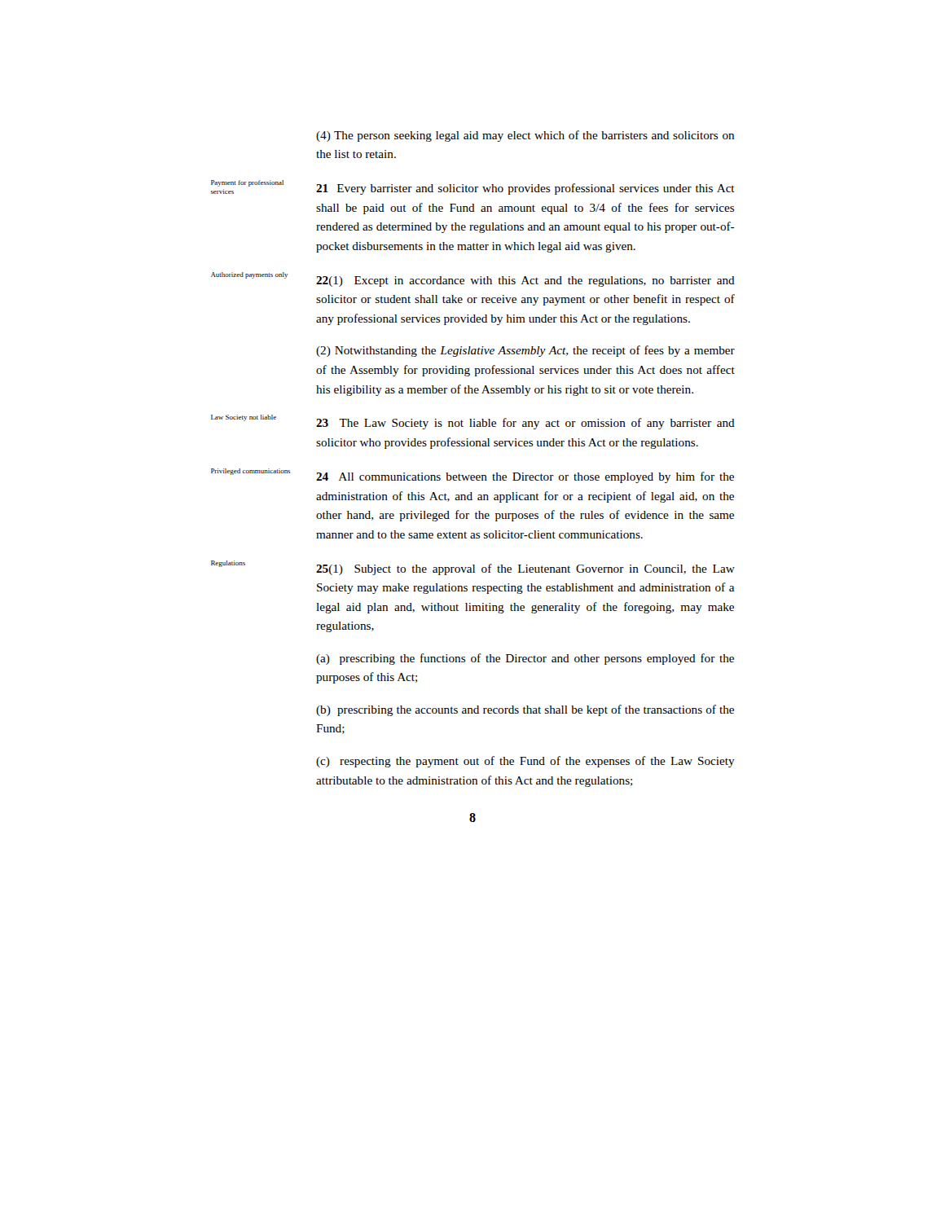(4) The person seeking legal aid may elect which of the barristers and solicitors on the list to retain.
Payment for professional services
21 Every barrister and solicitor who provides professional services under this Act shall be paid out of the Fund an amount equal to 3/4 of the fees for services rendered as determined by the regulations and an amount equal to his proper out-of-pocket disbursements in the matter in which legal aid was given.
Authorized payments only
22(1) Except in accordance with this Act and the regulations, no barrister and solicitor or student shall take or receive any payment or other benefit in respect of any professional services provided by him under this Act or the regulations.
(2) Notwithstanding the Legislative Assembly Act, the receipt of fees by a member of the Assembly for providing professional services under this Act does not affect his eligibility as a member of the Assembly or his right to sit or vote therein.
Law Society not liable
23 The Law Society is not liable for any act or omission of any barrister and solicitor who provides professional services under this Act or the regulations.
Privileged communications
24 All communications between the Director or those employed by him for the administration of this Act, and an applicant for or a recipient of legal aid, on the other hand, are privileged for the purposes of the rules of evidence in the same manner and to the same extent as solicitor-client communications.
Regulations
25(1) Subject to the approval of the Lieutenant Governor in Council, the Law Society may make regulations respecting the establishment and administration of a legal aid plan and, without limiting the generality of the foregoing, may make regulations,
(a) prescribing the functions of the Director and other persons employed for the purposes of this Act;
(b) prescribing the accounts and records that shall be kept of the transactions of the Fund;
(c) respecting the payment out of the Fund of the expenses of the Law Society attributable to the administration of this Act and the regulations;
8